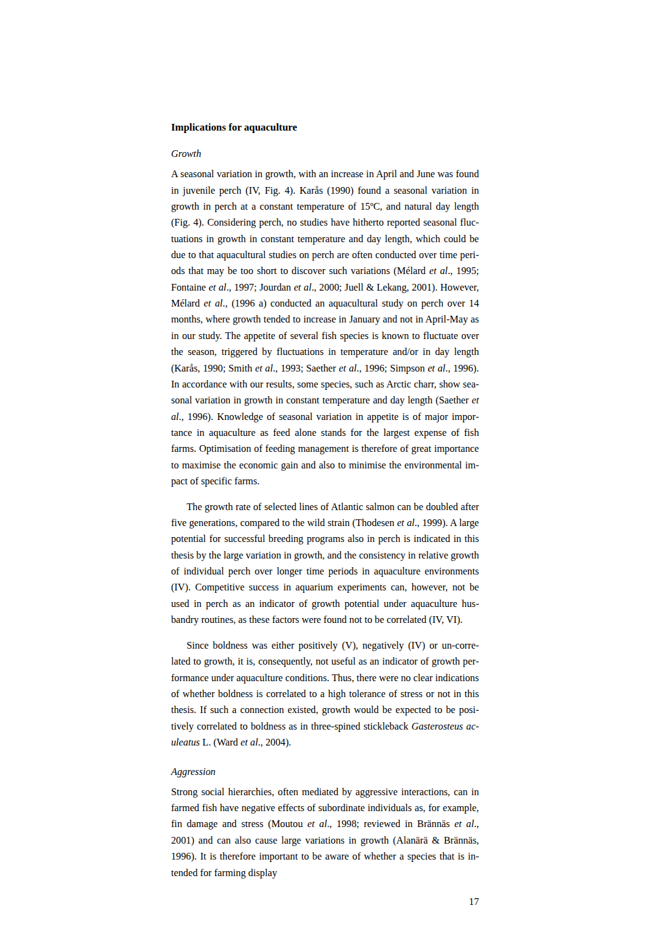Implications for aquaculture
Growth
A seasonal variation in growth, with an increase in April and June was found in juvenile perch (IV, Fig. 4). Karås (1990) found a seasonal variation in growth in perch at a constant temperature of 15ºC, and natural day length (Fig. 4). Considering perch, no studies have hitherto reported seasonal fluctuations in growth in constant temperature and day length, which could be due to that aquacultural studies on perch are often conducted over time periods that may be too short to discover such variations (Mélard et al., 1995; Fontaine et al., 1997; Jourdan et al., 2000; Juell & Lekang, 2001). However, Mélard et al., (1996 a) conducted an aquacultural study on perch over 14 months, where growth tended to increase in January and not in April-May as in our study. The appetite of several fish species is known to fluctuate over the season, triggered by fluctuations in temperature and/or in day length (Karås, 1990; Smith et al., 1993; Saether et al., 1996; Simpson et al., 1996). In accordance with our results, some species, such as Arctic charr, show seasonal variation in growth in constant temperature and day length (Saether et al., 1996). Knowledge of seasonal variation in appetite is of major importance in aquaculture as feed alone stands for the largest expense of fish farms. Optimisation of feeding management is therefore of great importance to maximise the economic gain and also to minimise the environmental impact of specific farms.
The growth rate of selected lines of Atlantic salmon can be doubled after five generations, compared to the wild strain (Thodesen et al., 1999). A large potential for successful breeding programs also in perch is indicated in this thesis by the large variation in growth, and the consistency in relative growth of individual perch over longer time periods in aquaculture environments (IV). Competitive success in aquarium experiments can, however, not be used in perch as an indicator of growth potential under aquaculture husbandry routines, as these factors were found not to be correlated (IV, VI).
Since boldness was either positively (V), negatively (IV) or un-correlated to growth, it is, consequently, not useful as an indicator of growth performance under aquaculture conditions. Thus, there were no clear indications of whether boldness is correlated to a high tolerance of stress or not in this thesis. If such a connection existed, growth would be expected to be positively correlated to boldness as in three-spined stickleback Gasterosteus aculeatus L. (Ward et al., 2004).
Aggression
Strong social hierarchies, often mediated by aggressive interactions, can in farmed fish have negative effects of subordinate individuals as, for example, fin damage and stress (Moutou et al., 1998; reviewed in Brännäs et al., 2001) and can also cause large variations in growth (Alanärä & Brännäs, 1996). It is therefore important to be aware of whether a species that is intended for farming display
17